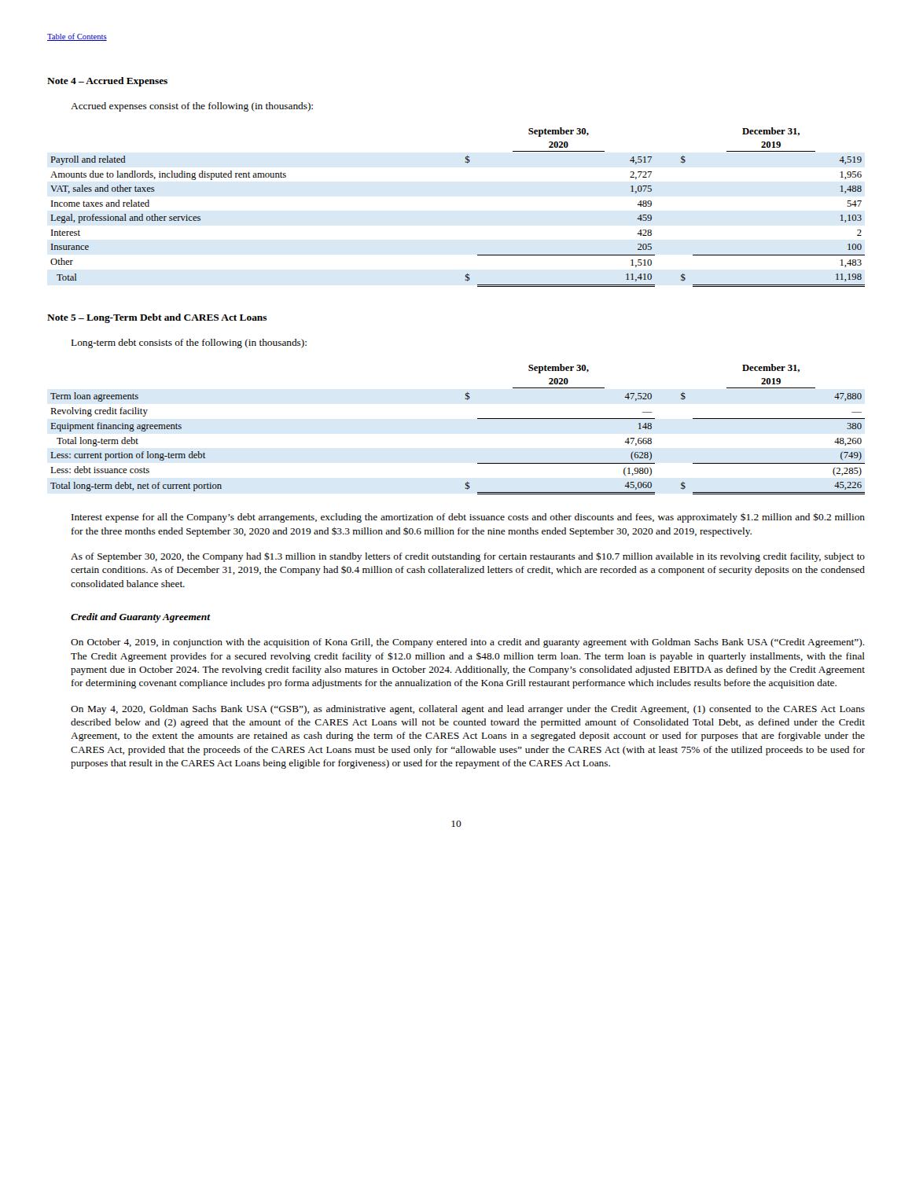Table of Contents
Note 4 – Accrued Expenses
Accrued expenses consist of the following (in thousands):
| | | September 30, 2020 | | December 31, 2019 |
| Payroll and related | | $ | 4,517 | | $ | 4,519 |
| Amounts due to landlords, including disputed rent amounts | | | 2,727 | | | 1,956 |
| VAT, sales and other taxes | | | 1,075 | | | 1,488 |
| Income taxes and related | | | 489 | | | 547 |
| Legal, professional and other services | | | 459 | | | 1,103 |
| Interest | | | 428 | | | 2 |
| Insurance | | | 205 | | | 100 |
| Other | | | 1,510 | | | 1,483 |
| Total | | $ | 11,410 | | $ | 11,198 |
Note 5 – Long-Term Debt and CARES Act Loans
Long-term debt consists of the following (in thousands):
| | | September 30, 2020 | | December 31, 2019 |
| Term loan agreements | | $ | 47,520 | | $ | 47,880 |
| Revolving credit facility | | | — | | | — |
| Equipment financing agreements | | | 148 | | | 380 |
| Total long-term debt | | | 47,668 | | | 48,260 |
| Less: current portion of long-term debt | | | (628) | | | (749) |
| Less: debt issuance costs | | | (1,980) | | | (2,285) |
| Total long-term debt, net of current portion | | $ | 45,060 | | $ | 45,226 |
Interest expense for all the Company’s debt arrangements, excluding the amortization of debt issuance costs and other discounts and fees, was approximately $1.2 million and $0.2 million for the three months ended September 30, 2020 and 2019 and $3.3 million and $0.6 million for the nine months ended September 30, 2020 and 2019, respectively.
As of September 30, 2020, the Company had $1.3 million in standby letters of credit outstanding for certain restaurants and $10.7 million available in its revolving credit facility, subject to certain conditions. As of December 31, 2019, the Company had $0.4 million of cash collateralized letters of credit, which are recorded as a component of security deposits on the condensed consolidated balance sheet.
Credit and Guaranty Agreement
On October 4, 2019, in conjunction with the acquisition of Kona Grill, the Company entered into a credit and guaranty agreement with Goldman Sachs Bank USA (“Credit Agreement”). The Credit Agreement provides for a secured revolving credit facility of $12.0 million and a $48.0 million term loan. The term loan is payable in quarterly installments, with the final payment due in October 2024. The revolving credit facility also matures in October 2024. Additionally, the Company’s consolidated adjusted EBITDA as defined by the Credit Agreement for determining covenant compliance includes pro forma adjustments for the annualization of the Kona Grill restaurant performance which includes results before the acquisition date.
On May 4, 2020, Goldman Sachs Bank USA (“GSB”), as administrative agent, collateral agent and lead arranger under the Credit Agreement, (1) consented to the CARES Act Loans described below and (2) agreed that the amount of the CARES Act Loans will not be counted toward the permitted amount of Consolidated Total Debt, as defined under the Credit Agreement, to the extent the amounts are retained as cash during the term of the CARES Act Loans in a segregated deposit account or used for purposes that are forgivable under the CARES Act, provided that the proceeds of the CARES Act Loans must be used only for “allowable uses” under the CARES Act (with at least 75% of the utilized proceeds to be used for purposes that result in the CARES Act Loans being eligible for forgiveness) or used for the repayment of the CARES Act Loans.
10